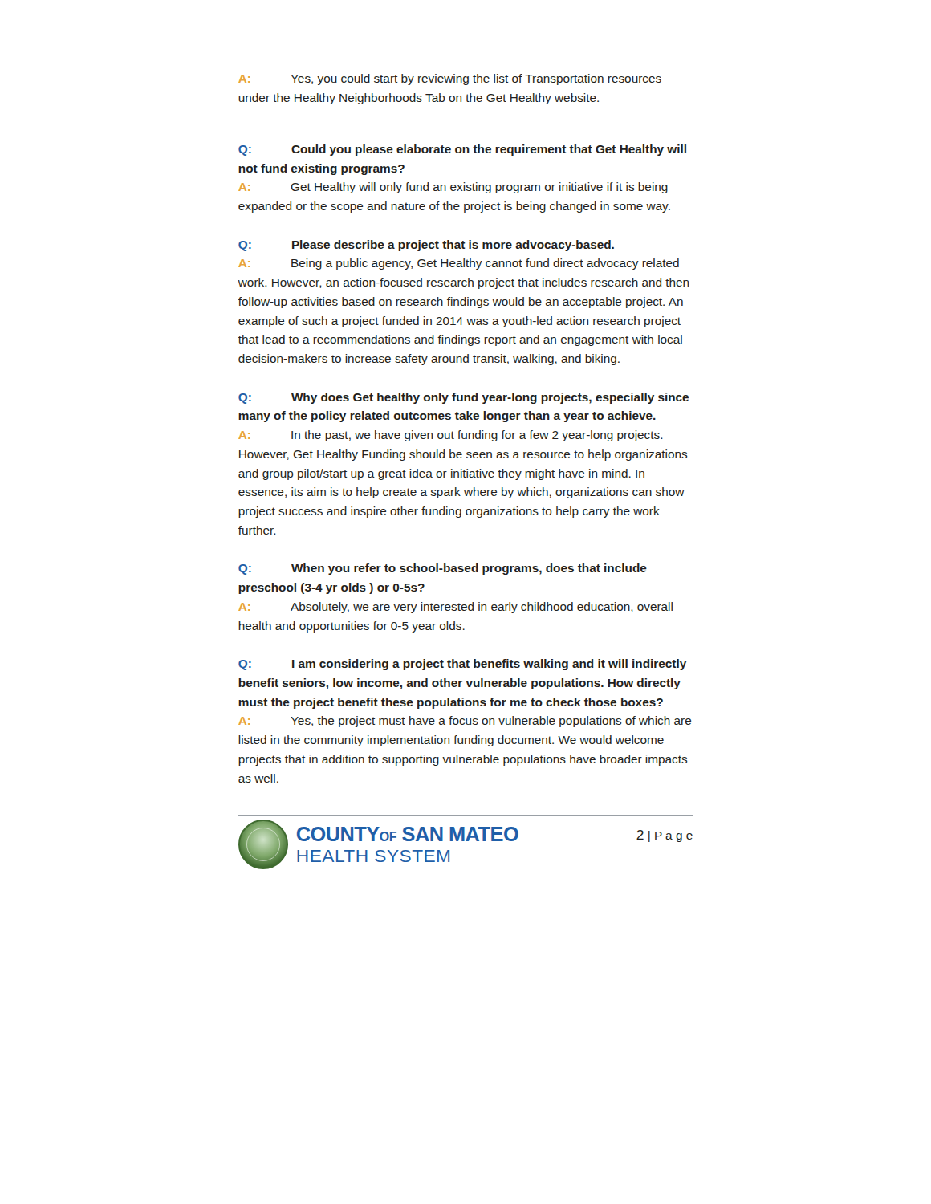A: Yes, you could start by reviewing the list of Transportation resources under the Healthy Neighborhoods Tab on the Get Healthy website.
Q: Could you please elaborate on the requirement that Get Healthy will not fund existing programs?
A: Get Healthy will only fund an existing program or initiative if it is being expanded or the scope and nature of the project is being changed in some way.
Q: Please describe a project that is more advocacy-based.
A: Being a public agency, Get Healthy cannot fund direct advocacy related work. However, an action-focused research project that includes research and then follow-up activities based on research findings would be an acceptable project. An example of such a project funded in 2014 was a youth-led action research project that lead to a recommendations and findings report and an engagement with local decision-makers to increase safety around transit, walking, and biking.
Q: Why does Get healthy only fund year-long projects, especially since many of the policy related outcomes take longer than a year to achieve.
A: In the past, we have given out funding for a few 2 year-long projects. However, Get Healthy Funding should be seen as a resource to help organizations and group pilot/start up a great idea or initiative they might have in mind. In essence, its aim is to help create a spark where by which, organizations can show project success and inspire other funding organizations to help carry the work further.
Q: When you refer to school-based programs, does that include preschool (3-4 yr olds ) or 0-5s?
A: Absolutely, we are very interested in early childhood education, overall health and opportunities for 0-5 year olds.
Q: I am considering a project that benefits walking and it will indirectly benefit seniors, low income, and other vulnerable populations. How directly must the project benefit these populations for me to check those boxes?
A: Yes, the project must have a focus on vulnerable populations of which are listed in the community implementation funding document. We would welcome projects that in addition to supporting vulnerable populations have broader impacts as well.
COUNTYOF SAN MATEO
HEALTH SYSTEM
2 | P a g e